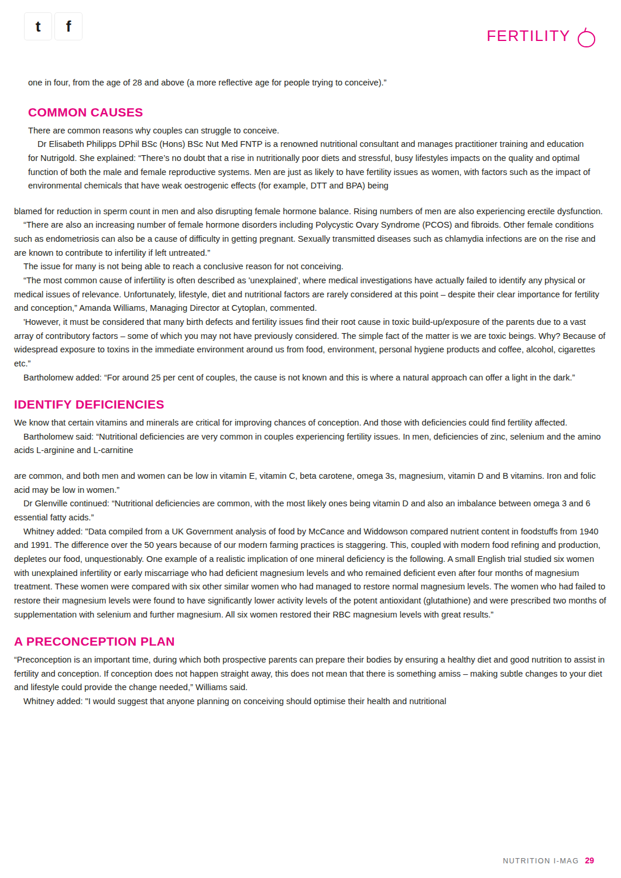t f
FERTILITY
CLICK
HERE FOR
REFERENCES
one in four, from the age of 28 and above (a more reflective age for people trying to conceive).”
Common causes
There are common reasons why couples can struggle to conceive.
Dr Elisabeth Philipps DPhil BSc (Hons) BSc Nut Med FNTP is a renowned nutritional consultant and manages practitioner training and education for Nutrigold. She explained: “There’s no doubt that a rise in nutritionally poor diets and stressful, busy lifestyles impacts on the quality and optimal function of both the male and female reproductive systems. Men are just as likely to have fertility issues as women, with factors such as the impact of environmental chemicals that have weak oestrogenic effects (for example, DTT and BPA) being
blamed for reduction in sperm count in men and also disrupting female hormone balance. Rising numbers of men are also experiencing erectile dysfunction.
“There are also an increasing number of female hormone disorders including Polycystic Ovary Syndrome (PCOS) and fibroids. Other female conditions such as endometriosis can also be a cause of difficulty in getting pregnant. Sexually transmitted diseases such as chlamydia infections are on the rise and are known to contribute to infertility if left untreated.”
The issue for many is not being able to reach a conclusive reason for not conceiving.
“The most common cause of infertility is often described as 'unexplained’, where medical investigations have actually failed to identify any physical or medical issues of relevance. Unfortunately, lifestyle, diet and nutritional factors are rarely considered at this point – despite their clear importance for fertility and conception,” Amanda Williams, Managing Director at Cytoplan, commented.
'However, it must be considered that many birth defects and fertility issues find their root cause in toxic build-up/exposure of the parents due to a vast array of contributory factors – some of which you may not have previously considered. The simple fact of the matter is we are toxic beings. Why? Because of widespread exposure to toxins in the immediate environment around us from food, environment, personal hygiene products and coffee, alcohol, cigarettes etc.”
Bartholomew added: “For around 25 per cent of couples, the cause is not known and this is where a natural approach can offer a light in the dark.”
Identify deficiencies
We know that certain vitamins and minerals are critical for improving chances of conception. And those with deficiencies could find fertility affected.
Bartholomew said: “Nutritional deficiencies are very common in couples experiencing fertility issues. In men, deficiencies of zinc, selenium and the amino acids L-arginine and L-carnitine
are common, and both men and women can be low in vitamin E, vitamin C, beta carotene, omega 3s, magnesium, vitamin D and B vitamins. Iron and folic acid may be low in women.”
Dr Glenville continued: “Nutritional deficiencies are common, with the most likely ones being vitamin D and also an imbalance between omega 3 and 6 essential fatty acids.”
Whitney added: "Data compiled from a UK Government analysis of food by McCance and Widdowson compared nutrient content in foodstuffs from 1940 and 1991. The difference over the 50 years because of our modern farming practices is staggering. This, coupled with modern food refining and production, depletes our food, unquestionably. One example of a realistic implication of one mineral deficiency is the following. A small English trial studied six women with unexplained infertility or early miscarriage who had deficient magnesium levels and who remained deficient even after four months of magnesium treatment. These women were compared with six other similar women who had managed to restore normal magnesium levels. The women who had failed to restore their magnesium levels were found to have significantly lower activity levels of the potent antioxidant (glutathione) and were prescribed two months of supplementation with selenium and further magnesium. All six women restored their RBC magnesium levels with great results.”
A preconception plan
“Preconception is an important time, during which both prospective parents can prepare their bodies by ensuring a healthy diet and good nutrition to assist in fertility and conception. If conception does not happen straight away, this does not mean that there is something amiss – making subtle changes to your diet and lifestyle could provide the change needed,” Williams said.
Whitney added: "I would suggest that anyone planning on conceiving should optimise their health and nutritional
NUTRITION I-MAG 29